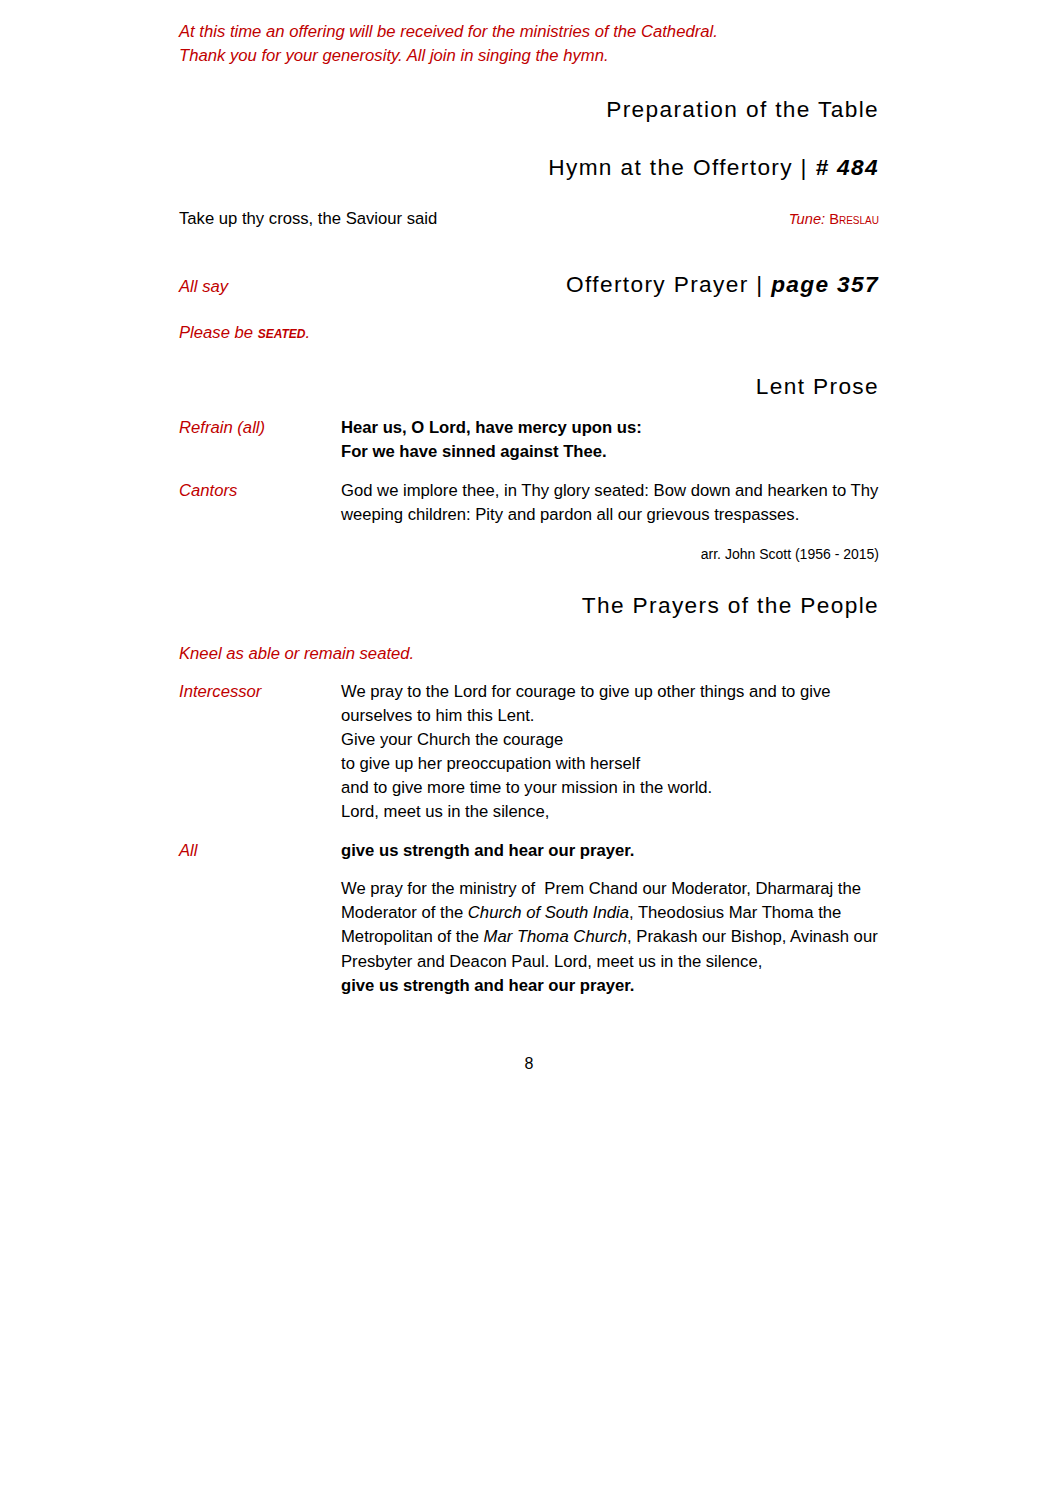At this time an offering will be received for the ministries of the Cathedral.
Thank you for your generosity. All join in singing the hymn.
Preparation of the Table
Hymn at the Offertory | # 484
Take up thy cross, the Saviour said Tune: Breslau
All say Offertory Prayer | page 357
Please be seated.
Lent Prose
| Refrain (all) | Hear us, O Lord, have mercy upon us: For we have sinned against Thee. |
| Cantors | God we implore thee, in Thy glory seated: Bow down and hearken to Thy weeping children: Pity and pardon all our grievous trespasses. |
arr. John Scott (1956 - 2015)
The Prayers of the People
Kneel as able or remain seated.
| Intercessor | We pray to the Lord for courage to give up other things and to give ourselves to him this Lent. Give your Church the courage to give up her preoccupation with herself and to give more time to your mission in the world. Lord, meet us in the silence, |
| All | give us strength and hear our prayer. |
| | We pray for the ministry of Prem Chand our Moderator, Dharmaraj the Moderator of the Church of South India , Theodosius Mar Thoma the Metropolitan of the Mar Thoma Church , Prakash our Bishop, Avinash our Presbyter and Deacon Paul. Lord, meet us in the silence, give us strength and hear our prayer. |
8